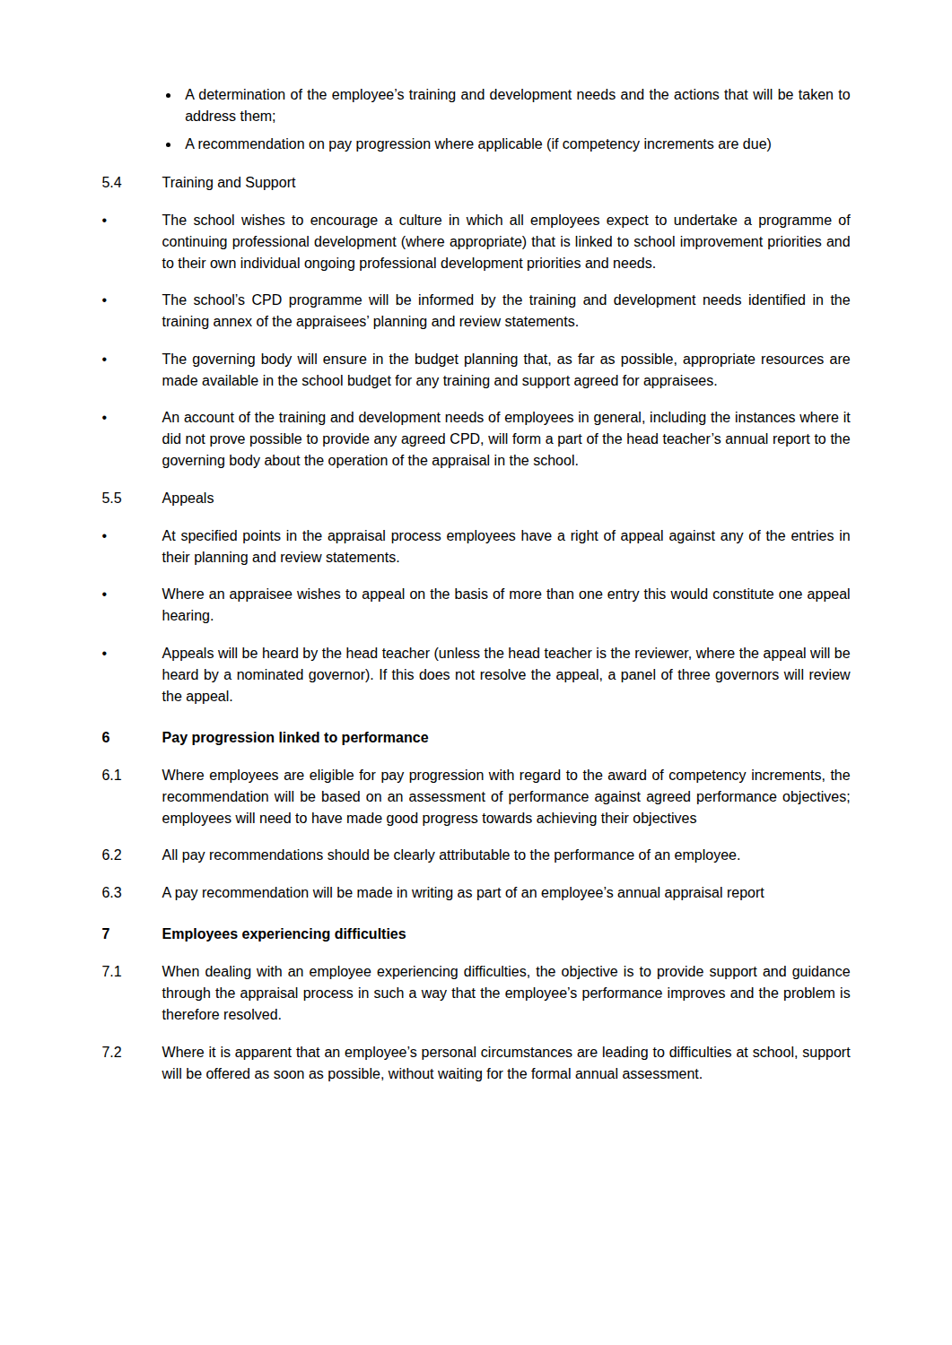A determination of the employee’s training and development needs and the actions that will be taken to address them;
A recommendation on pay progression where applicable (if competency increments are due)
5.4 Training and Support
•The school wishes to encourage a culture in which all employees expect to undertake a programme of continuing professional development (where appropriate) that is linked to school improvement priorities and to their own individual ongoing professional development priorities and needs.
•The school’s CPD programme will be informed by the training and development needs identified in the training annex of the appraisees’ planning and review statements.
•The governing body will ensure in the budget planning that, as far as possible, appropriate resources are made available in the school budget for any training and support agreed for appraisees.
•An account of the training and development needs of employees in general, including the instances where it did not prove possible to provide any agreed CPD, will form a part of the head teacher’s annual report to the governing body about the operation of the appraisal in the school.
5.5 Appeals
•At specified points in the appraisal process employees have a right of appeal against any of the entries in their planning and review statements.
•Where an appraisee wishes to appeal on the basis of more than one entry this would constitute one appeal hearing.
•Appeals will be heard by the head teacher (unless the head teacher is the reviewer, where the appeal will be heard by a nominated governor). If this does not resolve the appeal, a panel of three governors will review the appeal.
6 Pay progression linked to performance
6.1 Where employees are eligible for pay progression with regard to the award of competency increments, the recommendation will be based on an assessment of performance against agreed performance objectives; employees will need to have made good progress towards achieving their objectives
6.2 All pay recommendations should be clearly attributable to the performance of an employee.
6.3 A pay recommendation will be made in writing as part of an employee’s annual appraisal report
7 Employees experiencing difficulties
7.1 When dealing with an employee experiencing difficulties, the objective is to provide support and guidance through the appraisal process in such a way that the employee’s performance improves and the problem is therefore resolved.
7.2 Where it is apparent that an employee’s personal circumstances are leading to difficulties at school, support will be offered as soon as possible, without waiting for the formal annual assessment.